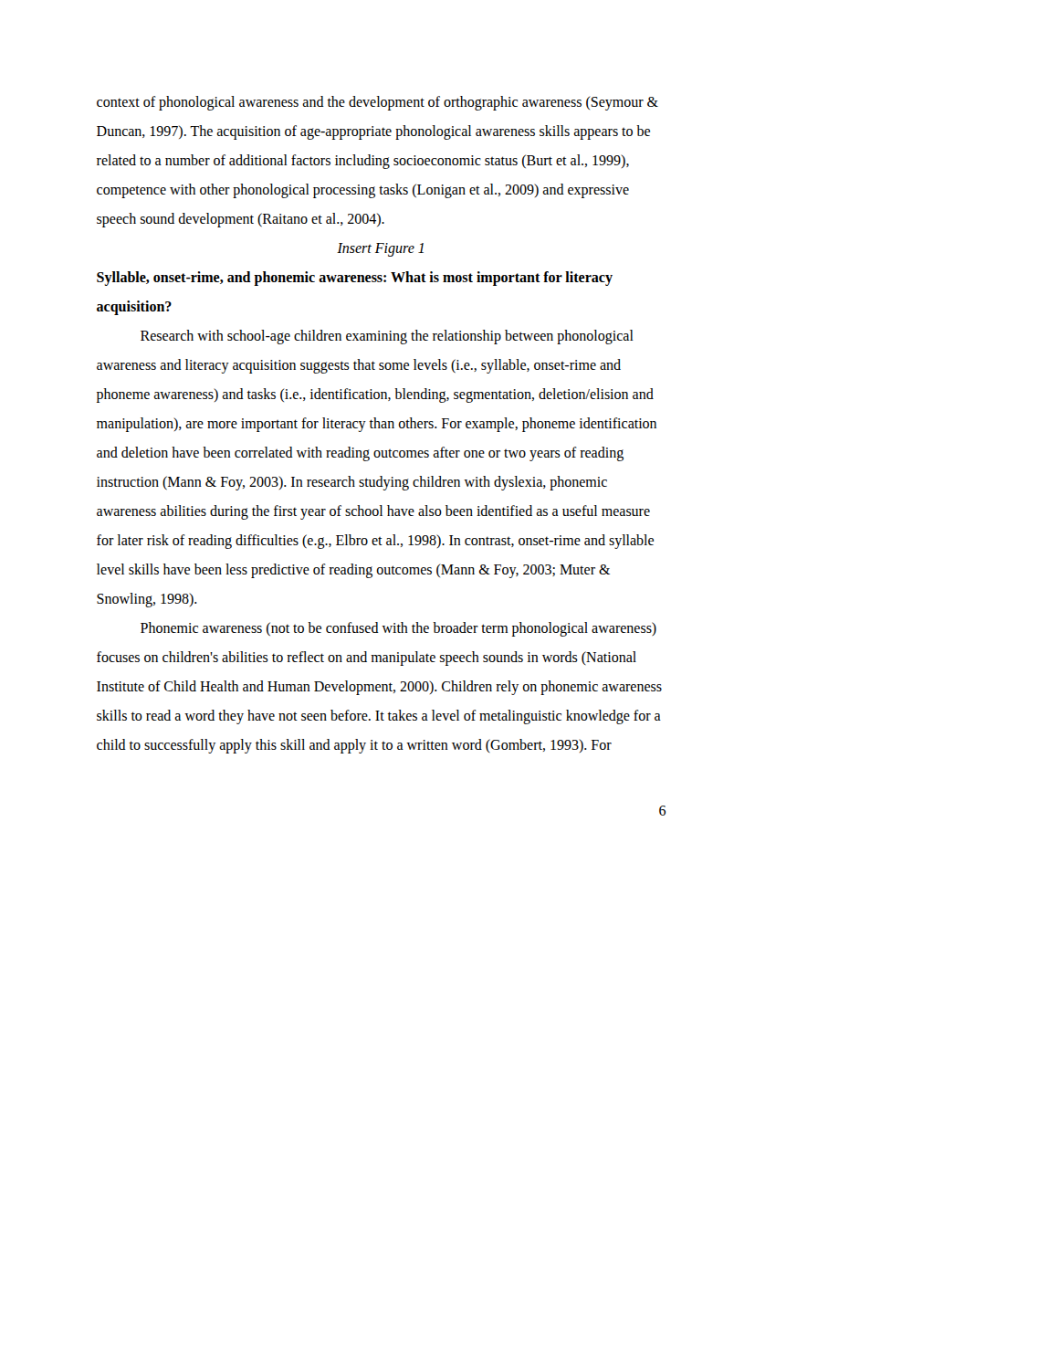context of phonological awareness and the development of orthographic awareness (Seymour & Duncan, 1997). The acquisition of age-appropriate phonological awareness skills appears to be related to a number of additional factors including socioeconomic status (Burt et al., 1999), competence with other phonological processing tasks (Lonigan et al., 2009) and expressive speech sound development (Raitano et al., 2004).
Insert Figure 1
Syllable, onset-rime, and phonemic awareness: What is most important for literacy acquisition?
Research with school-age children examining the relationship between phonological awareness and literacy acquisition suggests that some levels (i.e., syllable, onset-rime and phoneme awareness) and tasks (i.e., identification, blending, segmentation, deletion/elision and manipulation), are more important for literacy than others. For example, phoneme identification and deletion have been correlated with reading outcomes after one or two years of reading instruction (Mann & Foy, 2003). In research studying children with dyslexia, phonemic awareness abilities during the first year of school have also been identified as a useful measure for later risk of reading difficulties (e.g., Elbro et al., 1998). In contrast, onset-rime and syllable level skills have been less predictive of reading outcomes (Mann & Foy, 2003; Muter & Snowling, 1998).
Phonemic awareness (not to be confused with the broader term phonological awareness) focuses on children's abilities to reflect on and manipulate speech sounds in words (National Institute of Child Health and Human Development, 2000). Children rely on phonemic awareness skills to read a word they have not seen before. It takes a level of metalinguistic knowledge for a child to successfully apply this skill and apply it to a written word (Gombert, 1993). For
6